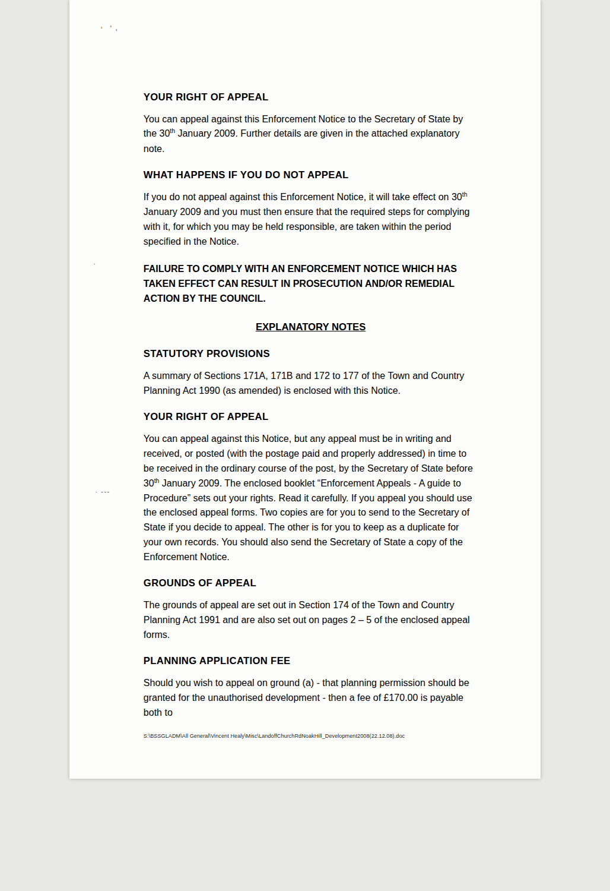‘ ‘,
·
· ‑‑‑
YOUR RIGHT OF APPEAL
You can appeal against this Enforcement Notice to the Secretary of State by the 30th January 2009. Further details are given in the attached explanatory note.
WHAT HAPPENS IF YOU DO NOT APPEAL
If you do not appeal against this Enforcement Notice, it will take effect on 30th January 2009 and you must then ensure that the required steps for complying with it, for which you may be held responsible, are taken within the period specified in the Notice.
FAILURE TO COMPLY WITH AN ENFORCEMENT NOTICE WHICH HAS TAKEN EFFECT CAN RESULT IN PROSECUTION AND/OR REMEDIAL ACTION BY THE COUNCIL.
EXPLANATORY NOTES
STATUTORY PROVISIONS
A summary of Sections 171A, 171B and 172 to 177 of the Town and Country Planning Act 1990 (as amended) is enclosed with this Notice.
YOUR RIGHT OF APPEAL
You can appeal against this Notice, but any appeal must be in writing and received, or posted (with the postage paid and properly addressed) in time to be received in the ordinary course of the post, by the Secretary of State before 30th January 2009. The enclosed booklet “Enforcement Appeals - A guide to Procedure” sets out your rights. Read it carefully. If you appeal you should use the enclosed appeal forms. Two copies are for you to send to the Secretary of State if you decide to appeal. The other is for you to keep as a duplicate for your own records. You should also send the Secretary of State a copy of the Enforcement Notice.
GROUNDS OF APPEAL
The grounds of appeal are set out in Section 174 of the Town and Country Planning Act 1991 and are also set out on pages 2 – 5 of the enclosed appeal forms.
PLANNING APPLICATION FEE
Should you wish to appeal on ground (a) - that planning permission should be granted for the unauthorised development - then a fee of £170.00 is payable both to
S:\BSSGLADM\All General\Vincent Healy\Misc\LandoffChurchRdNoakHill_Development2008(22.12.08).doc